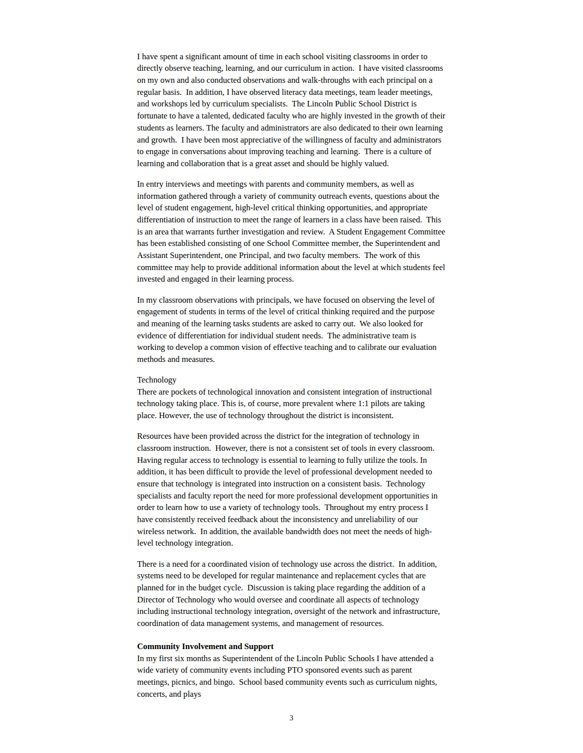I have spent a significant amount of time in each school visiting classrooms in order to directly observe teaching, learning, and our curriculum in action. I have visited classrooms on my own and also conducted observations and walk-throughs with each principal on a regular basis. In addition, I have observed literacy data meetings, team leader meetings, and workshops led by curriculum specialists. The Lincoln Public School District is fortunate to have a talented, dedicated faculty who are highly invested in the growth of their students as learners. The faculty and administrators are also dedicated to their own learning and growth. I have been most appreciative of the willingness of faculty and administrators to engage in conversations about improving teaching and learning. There is a culture of learning and collaboration that is a great asset and should be highly valued.
In entry interviews and meetings with parents and community members, as well as information gathered through a variety of community outreach events, questions about the level of student engagement, high-level critical thinking opportunities, and appropriate differentiation of instruction to meet the range of learners in a class have been raised. This is an area that warrants further investigation and review. A Student Engagement Committee has been established consisting of one School Committee member, the Superintendent and Assistant Superintendent, one Principal, and two faculty members. The work of this committee may help to provide additional information about the level at which students feel invested and engaged in their learning process.
In my classroom observations with principals, we have focused on observing the level of engagement of students in terms of the level of critical thinking required and the purpose and meaning of the learning tasks students are asked to carry out. We also looked for evidence of differentiation for individual student needs. The administrative team is working to develop a common vision of effective teaching and to calibrate our evaluation methods and measures.
Technology
There are pockets of technological innovation and consistent integration of instructional technology taking place. This is, of course, more prevalent where 1:1 pilots are taking place. However, the use of technology throughout the district is inconsistent.
Resources have been provided across the district for the integration of technology in classroom instruction. However, there is not a consistent set of tools in every classroom. Having regular access to technology is essential to learning to fully utilize the tools. In addition, it has been difficult to provide the level of professional development needed to ensure that technology is integrated into instruction on a consistent basis. Technology specialists and faculty report the need for more professional development opportunities in order to learn how to use a variety of technology tools. Throughout my entry process I have consistently received feedback about the inconsistency and unreliability of our wireless network. In addition, the available bandwidth does not meet the needs of high-level technology integration.
There is a need for a coordinated vision of technology use across the district. In addition, systems need to be developed for regular maintenance and replacement cycles that are planned for in the budget cycle. Discussion is taking place regarding the addition of a Director of Technology who would oversee and coordinate all aspects of technology including instructional technology integration, oversight of the network and infrastructure, coordination of data management systems, and management of resources.
Community Involvement and Support
In my first six months as Superintendent of the Lincoln Public Schools I have attended a wide variety of community events including PTO sponsored events such as parent meetings, picnics, and bingo. School based community events such as curriculum nights, concerts, and plays
3